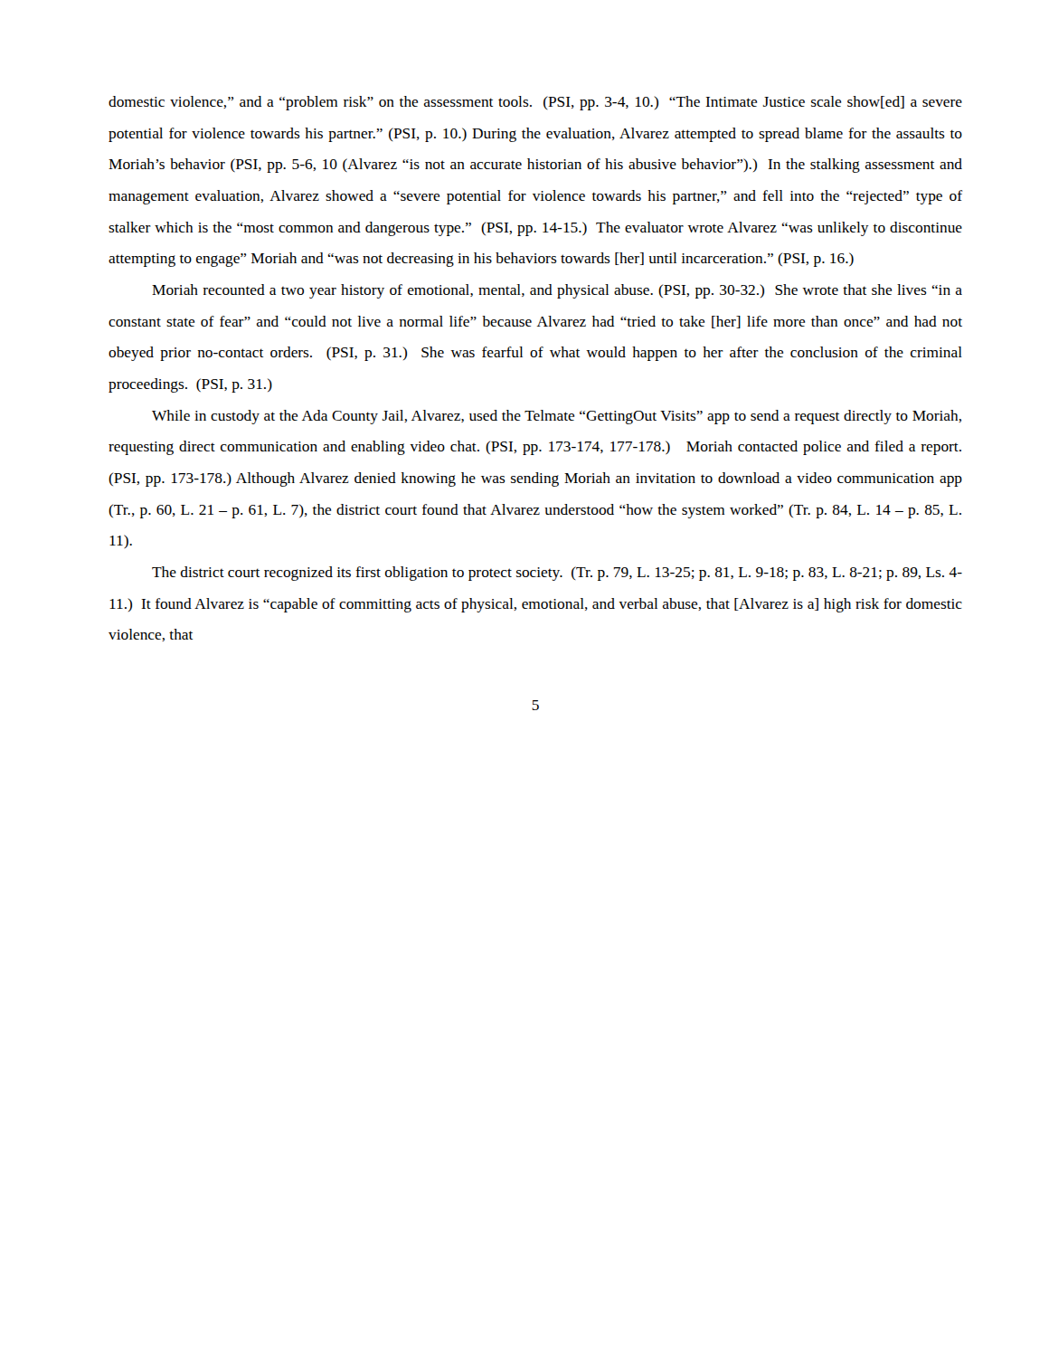domestic violence,” and a “problem risk” on the assessment tools. (PSI, pp. 3-4, 10.) “The Intimate Justice scale show[ed] a severe potential for violence towards his partner.” (PSI, p. 10.) During the evaluation, Alvarez attempted to spread blame for the assaults to Moriah’s behavior (PSI, pp. 5-6, 10 (Alvarez “is not an accurate historian of his abusive behavior”).) In the stalking assessment and management evaluation, Alvarez showed a “severe potential for violence towards his partner,” and fell into the “rejected” type of stalker which is the “most common and dangerous type.” (PSI, pp. 14-15.) The evaluator wrote Alvarez “was unlikely to discontinue attempting to engage” Moriah and “was not decreasing in his behaviors towards [her] until incarceration.” (PSI, p. 16.)
Moriah recounted a two year history of emotional, mental, and physical abuse. (PSI, pp. 30-32.) She wrote that she lives “in a constant state of fear” and “could not live a normal life” because Alvarez had “tried to take [her] life more than once” and had not obeyed prior no-contact orders. (PSI, p. 31.) She was fearful of what would happen to her after the conclusion of the criminal proceedings. (PSI, p. 31.)
While in custody at the Ada County Jail, Alvarez, used the Telmate “GettingOut Visits” app to send a request directly to Moriah, requesting direct communication and enabling video chat. (PSI, pp. 173-174, 177-178.) Moriah contacted police and filed a report. (PSI, pp. 173-178.) Although Alvarez denied knowing he was sending Moriah an invitation to download a video communication app (Tr., p. 60, L. 21 – p. 61, L. 7), the district court found that Alvarez understood “how the system worked” (Tr. p. 84, L. 14 – p. 85, L. 11).
The district court recognized its first obligation to protect society. (Tr. p. 79, L. 13-25; p. 81, L. 9-18; p. 83, L. 8-21; p. 89, Ls. 4-11.) It found Alvarez is “capable of committing acts of physical, emotional, and verbal abuse, that [Alvarez is a] high risk for domestic violence, that
5